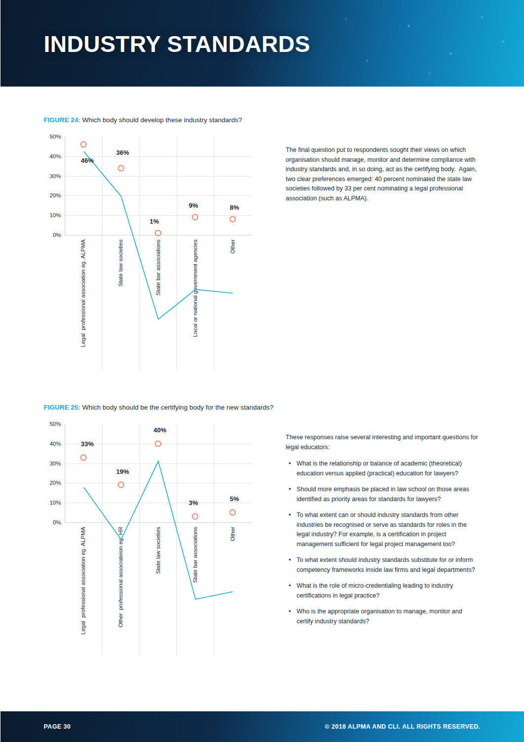INDUSTRY STANDARDS
FIGURE 24: Which body should develop these industry standards?
50% 40% 30% 20% 10% 0%
46%
36%
1%
9%
8%
Legal professional association eg. ALPMA State law societies State bar associations Local or national government agencies Other
The final question put to respondents sought their views on which organisation should manage, monitor and determine compliance with industry standards and, in so doing, act as the certifying body. Again, two clear preferences emerged: 40 percent nominated the state law societies followed by 33 per cent nominating a legal professional association (such as ALPMA).
FIGURE 25: Which body should be the certifying body for the new standards?
50% 40% 30% 20% 10% 0%
33%
19%
40%
3%
5%
Legal professional association eg. ALPMA Other professional associateion eg. HR State law societies State bar associations Other
These responses raise several interesting and important questions for legal educators:
What is the relationship or balance of academic (theoretical) education versus applied (practical) education for lawyers?
Should more emphasis be placed in law school on those areas identified as priority areas for standards for lawyers?
To what extent can or should industry standards from other industries be recognised or serve as standards for roles in the legal industry? For example, is a certification in project management sufficient for legal project management too?
To what extent should industry standards substitute for or inform competency frameworks inside law firms and legal departments?
What is the role of micro-credentialing leading to industry certifications in legal practice?
Who is the appropriate organisation to manage, monitor and certify industry standards?
PAGE 30 © 2018 ALPMA AND CLI. ALL RIGHTS RESERVED.